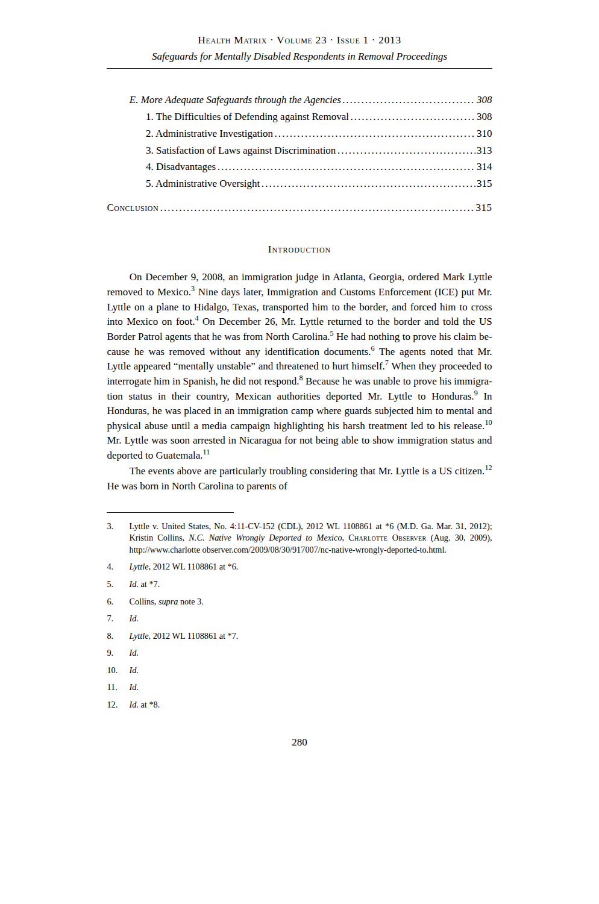Health Matrix · Volume 23 · Issue 1 · 2013
Safeguards for Mentally Disabled Respondents in Removal Proceedings
E. More Adequate Safeguards through the Agencies 308
1. The Difficulties of Defending against Removal 308
2. Administrative Investigation 310
3. Satisfaction of Laws against Discrimination 313
4. Disadvantages 314
5. Administrative Oversight 315
Conclusion 315
Introduction
On December 9, 2008, an immigration judge in Atlanta, Georgia, ordered Mark Lyttle removed to Mexico.3 Nine days later, Immigration and Customs Enforcement (ICE) put Mr. Lyttle on a plane to Hidalgo, Texas, transported him to the border, and forced him to cross into Mexico on foot.4 On December 26, Mr. Lyttle returned to the border and told the US Border Patrol agents that he was from North Carolina.5 He had nothing to prove his claim because he was removed without any identification documents.6 The agents noted that Mr. Lyttle appeared “mentally unstable” and threatened to hurt himself.7 When they proceeded to interrogate him in Spanish, he did not respond.8 Because he was unable to prove his immigration status in their country, Mexican authorities deported Mr. Lyttle to Honduras.9 In Honduras, he was placed in an immigration camp where guards subjected him to mental and physical abuse until a media campaign highlighting his harsh treatment led to his release.10 Mr. Lyttle was soon arrested in Nicaragua for not being able to show immigration status and deported to Guatemala.11
The events above are particularly troubling considering that Mr. Lyttle is a US citizen.12 He was born in North Carolina to parents of
3. Lyttle v. United States, No. 4:11-CV-152 (CDL), 2012 WL 1108861 at *6 (M.D. Ga. Mar. 31, 2012); Kristin Collins, N.C. Native Wrongly Deported to Mexico, Charlotte Observer (Aug. 30, 2009), http://www.charlotte observer.com/2009/08/30/917007/nc-native-wrongly-deported-to.html.
4. Lyttle, 2012 WL 1108861 at *6.
5. Id. at *7.
6. Collins, supra note 3.
7. Id.
8. Lyttle, 2012 WL 1108861 at *7.
9. Id.
10. Id.
11. Id.
12. Id. at *8.
280